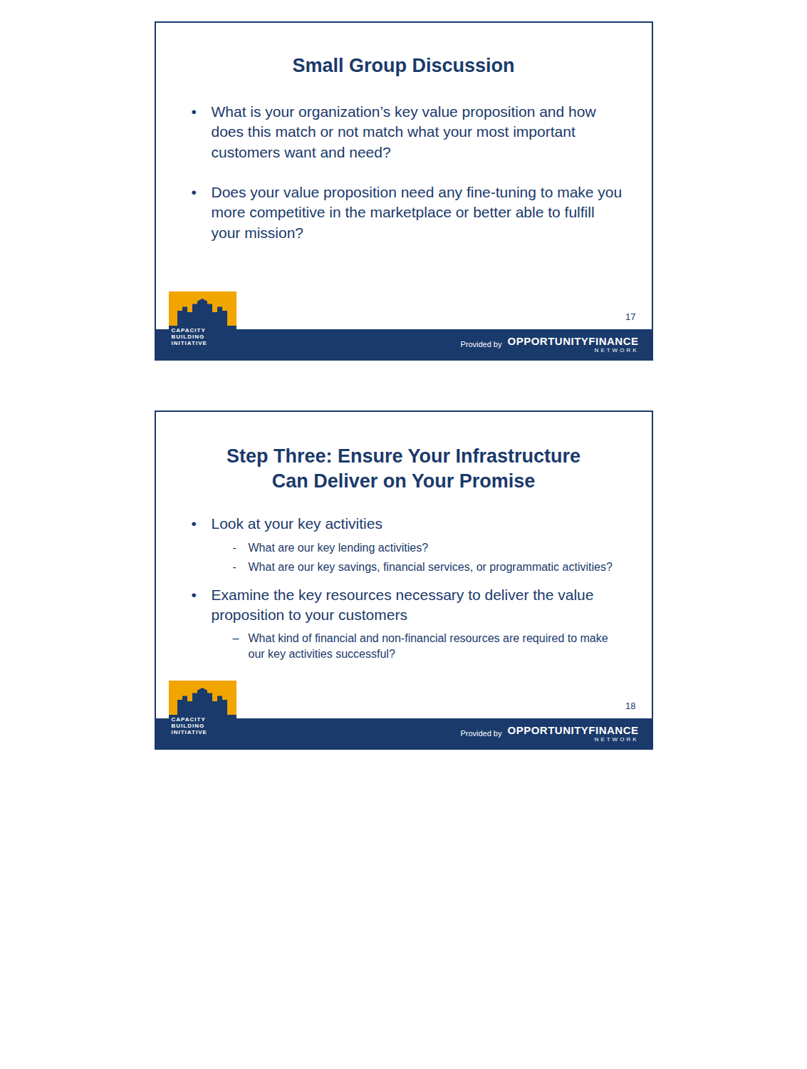Small Group Discussion
What is your organization’s key value proposition and how does this match or not match what your most important customers want and need?
Does your value proposition need any fine-tuning to make you more competitive in the marketplace or better able to fulfill your mission?
17
CDFI FUND
CAPACITY
BUILDING
INITIATIVE
Provided by OPPORTUNITYFINANCENETWORK
Step Three: Ensure Your Infrastructure
Can Deliver on Your Promise
Look at your key activities
What are our key lending activities?
What are our key savings, financial services, or programmatic activities?
Examine the key resources necessary to deliver the value proposition to your customers
What kind of financial and non-financial resources are required to make our key activities successful?
18
CDFI FUND
CAPACITY
BUILDING
INITIATIVE
Provided by OPPORTUNITYFINANCENETWORK